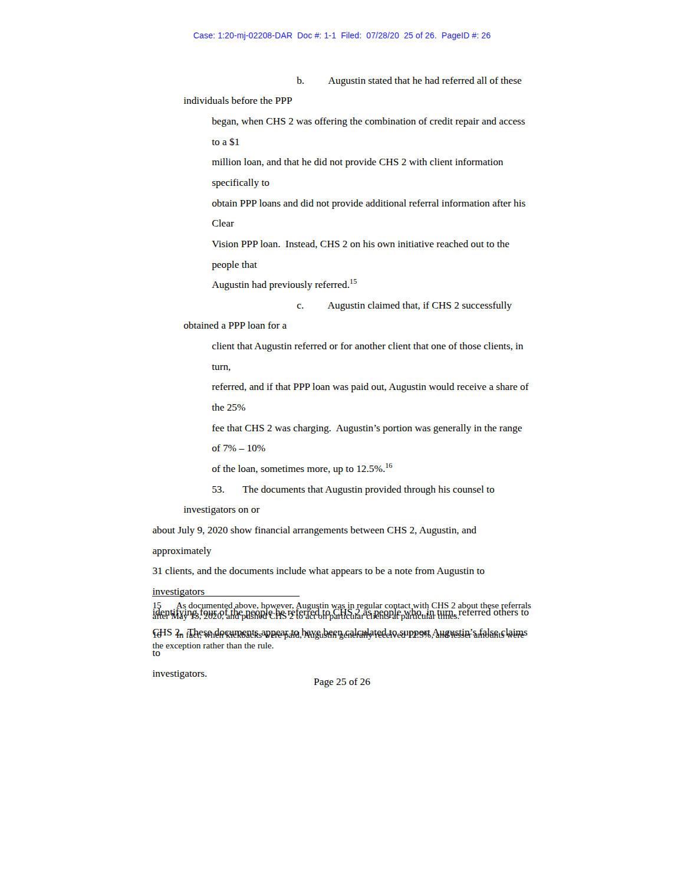Case: 1:20-mj-02208-DAR Doc #: 1-1 Filed: 07/28/20 25 of 26. PageID #: 26
b. Augustin stated that he had referred all of these individuals before the PPP
began, when CHS 2 was offering the combination of credit repair and access to a $1
million loan, and that he did not provide CHS 2 with client information specifically to
obtain PPP loans and did not provide additional referral information after his Clear
Vision PPP loan. Instead, CHS 2 on his own initiative reached out to the people that
Augustin had previously referred.15
c. Augustin claimed that, if CHS 2 successfully obtained a PPP loan for a
client that Augustin referred or for another client that one of those clients, in turn,
referred, and if that PPP loan was paid out, Augustin would receive a share of the 25%
fee that CHS 2 was charging. Augustin’s portion was generally in the range of 7% – 10%
of the loan, sometimes more, up to 12.5%.16
53. The documents that Augustin provided through his counsel to investigators on or
about July 9, 2020 show financial arrangements between CHS 2, Augustin, and approximately
31 clients, and the documents include what appears to be a note from Augustin to investigators
identifying four of the people he referred to CHS 2 as people who, in turn, referred others to
CHS 2. These documents appear to have been calculated to support Augustin’s false claims to
investigators.
15 As documented above, however, Augustin was in regular contact with CHS 2 about these referrals after May 13, 2020, and pushed CHS 2 to act on particular clients at particular times.
16 In fact, when kickbacks were paid, Augustin generally received 12.5%, and lesser amounts were the exception rather than the rule.
Page 25 of 26